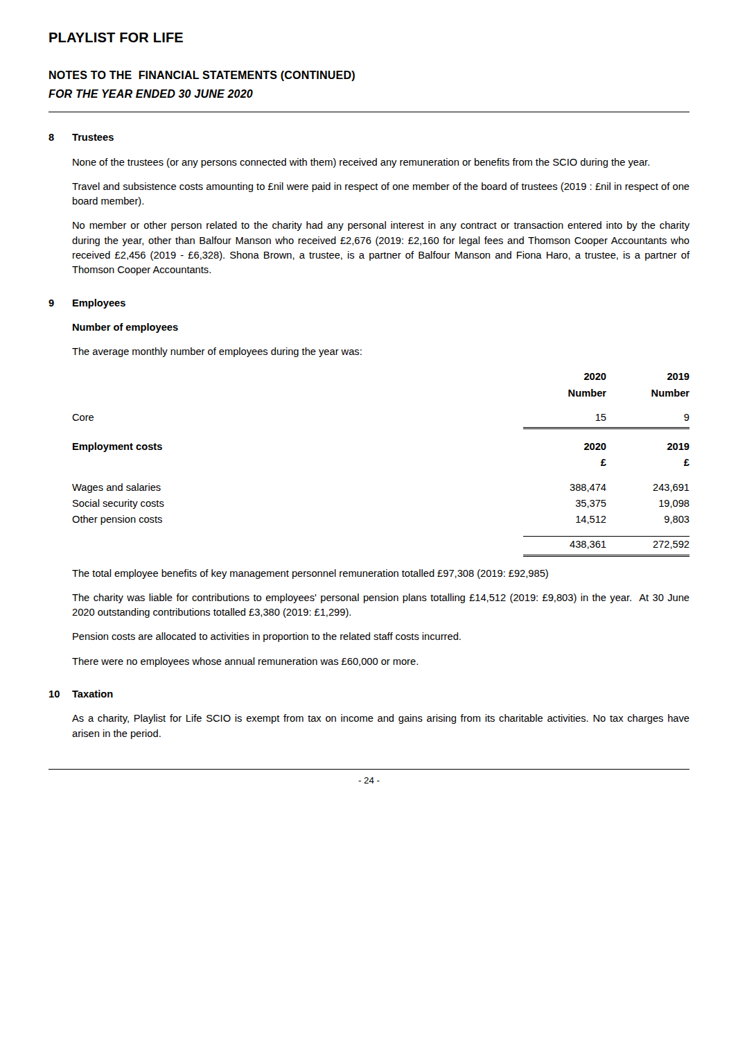PLAYLIST FOR LIFE
NOTES TO THE FINANCIAL STATEMENTS (CONTINUED)
FOR THE YEAR ENDED 30 JUNE 2020
8 Trustees
None of the trustees (or any persons connected with them) received any remuneration or benefits from the SCIO during the year.
Travel and subsistence costs amounting to £nil were paid in respect of one member of the board of trustees (2019 : £nil in respect of one board member).
No member or other person related to the charity had any personal interest in any contract or transaction entered into by the charity during the year, other than Balfour Manson who received £2,676 (2019: £2,160 for legal fees and Thomson Cooper Accountants who received £2,456 (2019 - £6,328). Shona Brown, a trustee, is a partner of Balfour Manson and Fiona Haro, a trustee, is a partner of Thomson Cooper Accountants.
9 Employees
Number of employees
The average monthly number of employees during the year was:
| | 2020 | 2019 |
| | Number | Number |
| Core | 15 | 9 |
| Employment costs | 2020 | 2019 |
| | £ | £ |
| Wages and salaries | 388,474 | 243,691 |
| Social security costs | 35,375 | 19,098 |
| Other pension costs | 14,512 | 9,803 |
| | 438,361 | 272,592 |
The total employee benefits of key management personnel remuneration totalled £97,308 (2019: £92,985)
The charity was liable for contributions to employees' personal pension plans totalling £14,512 (2019: £9,803) in the year. At 30 June 2020 outstanding contributions totalled £3,380 (2019: £1,299).
Pension costs are allocated to activities in proportion to the related staff costs incurred.
There were no employees whose annual remuneration was £60,000 or more.
10 Taxation
As a charity, Playlist for Life SCIO is exempt from tax on income and gains arising from its charitable activities. No tax charges have arisen in the period.
- 24 -